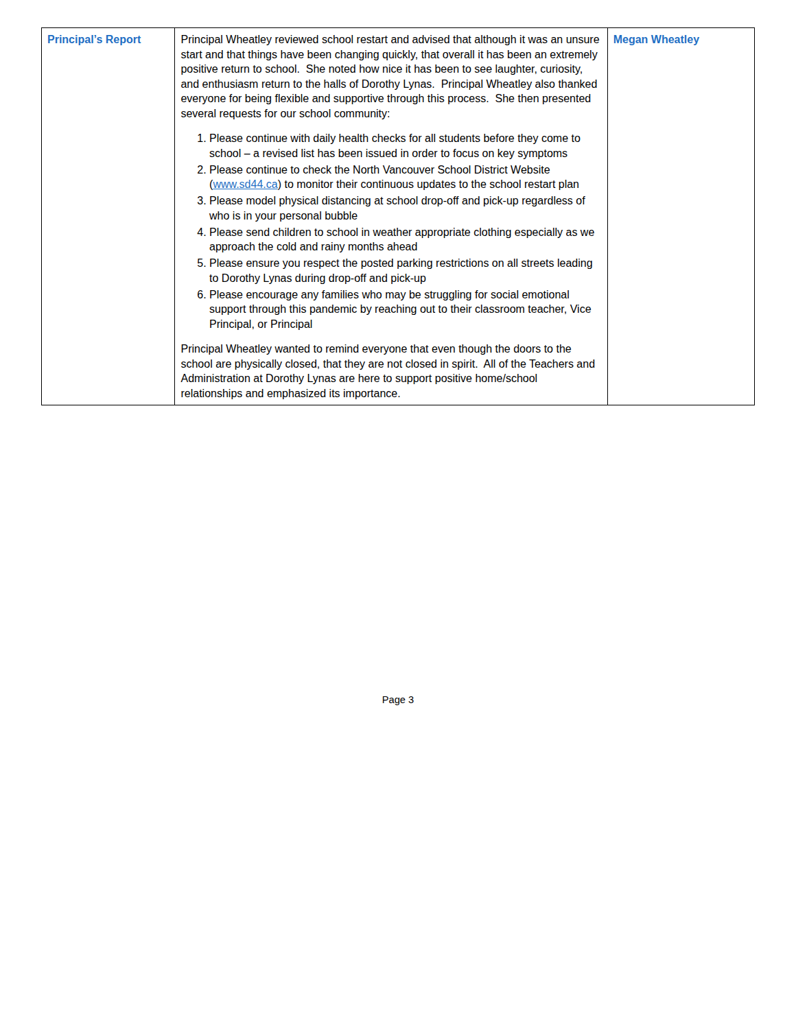| Principal’s Report | Principal Wheatley reviewed school restart and advised that although it was an unsure start and that things have been changing quickly, that overall it has been an extremely positive return to school. She noted how nice it has been to see laughter, curiosity, and enthusiasm return to the halls of Dorothy Lynas. Principal Wheatley also thanked everyone for being flexible and supportive through this process. She then presented several requests for our school community: Please continue with daily health checks for all students before they come to school – a revised list has been issued in order to focus on key symptoms Please continue to check the North Vancouver School District Website ( www.sd44.ca ) to monitor their continuous updates to the school restart plan Please model physical distancing at school drop-off and pick-up regardless of who is in your personal bubble Please send children to school in weather appropriate clothing especially as we approach the cold and rainy months ahead Please ensure you respect the posted parking restrictions on all streets leading to Dorothy Lynas during drop-off and pick-up Please encourage any families who may be struggling for social emotional support through this pandemic by reaching out to their classroom teacher, Vice Principal, or Principal Principal Wheatley wanted to remind everyone that even though the doors to the school are physically closed, that they are not closed in spirit. All of the Teachers and Administration at Dorothy Lynas are here to support positive home/school relationships and emphasized its importance. | Megan Wheatley |
Page 3